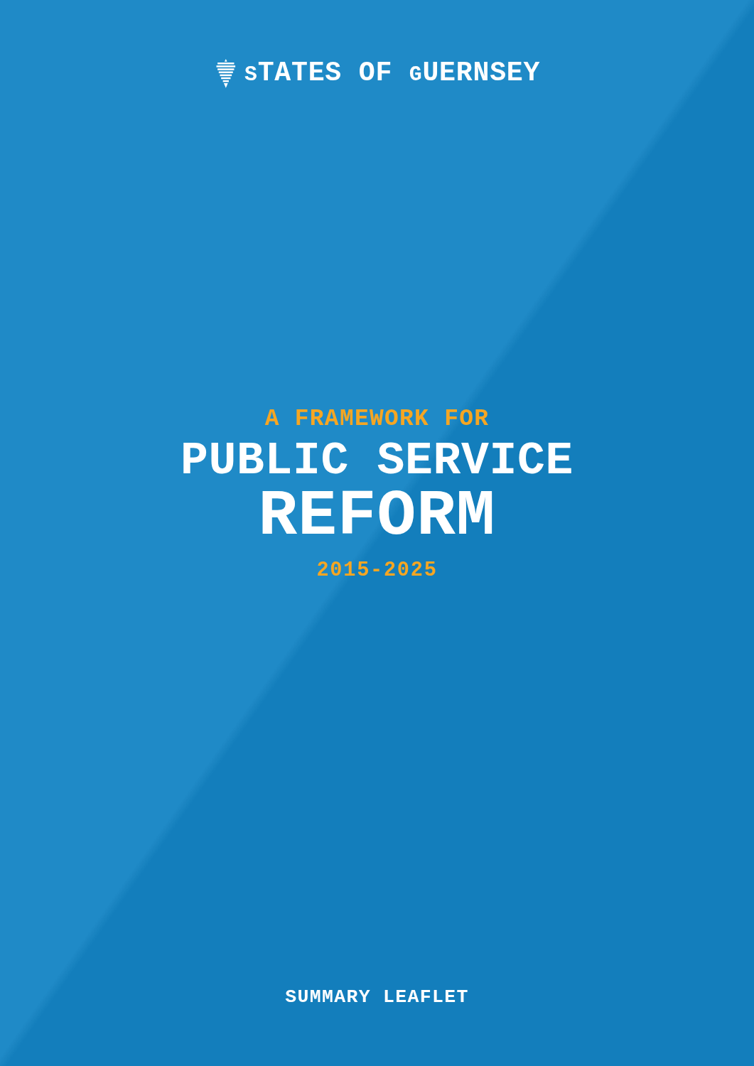STATES OF GUERNSEY
A Framework for
Public Service
Reform
2015-2025
Summary Leaflet